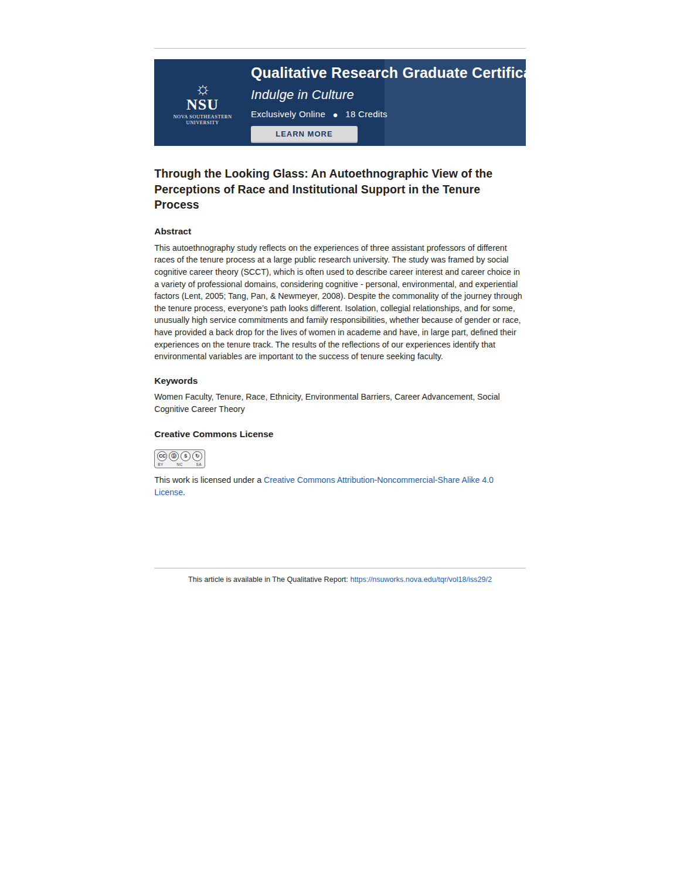☼
NSU
NOVA SOUTHEASTERN
UNIVERSITY
Qualitative Research Graduate Certificate
Indulge in Culture
Exclusively Online ● 18 Credits
LEARN MORE
NOVA SOUTHEA
Through the Looking Glass: An Autoethnographic View of the Perceptions of Race and Institutional Support in the Tenure Process
Abstract
This autoethnography study reflects on the experiences of three assistant professors of different races of the tenure process at a large public research university. The study was framed by social cognitive career theory (SCCT), which is often used to describe career interest and career choice in a variety of professional domains, considering cognitive - personal, environmental, and experiential factors (Lent, 2005; Tang, Pan, & Newmeyer, 2008). Despite the commonality of the journey through the tenure process, everyone’s path looks different. Isolation, collegial relationships, and for some, unusually high service commitments and family responsibilities, whether because of gender or race, have provided a back drop for the lives of women in academe and have, in large part, defined their experiences on the tenure track. The results of the reflections of our experiences identify that environmental variables are important to the success of tenure seeking faculty.
Keywords
Women Faculty, Tenure, Race, Ethnicity, Environmental Barriers, Career Advancement, Social Cognitive Career Theory
Creative Commons License
cc Ⓓ $ ↻
BY NC SA
This work is licensed under a Creative Commons Attribution-Noncommercial-Share Alike 4.0 License.
This article is available in The Qualitative Report: https://nsuworks.nova.edu/tqr/vol18/iss29/2